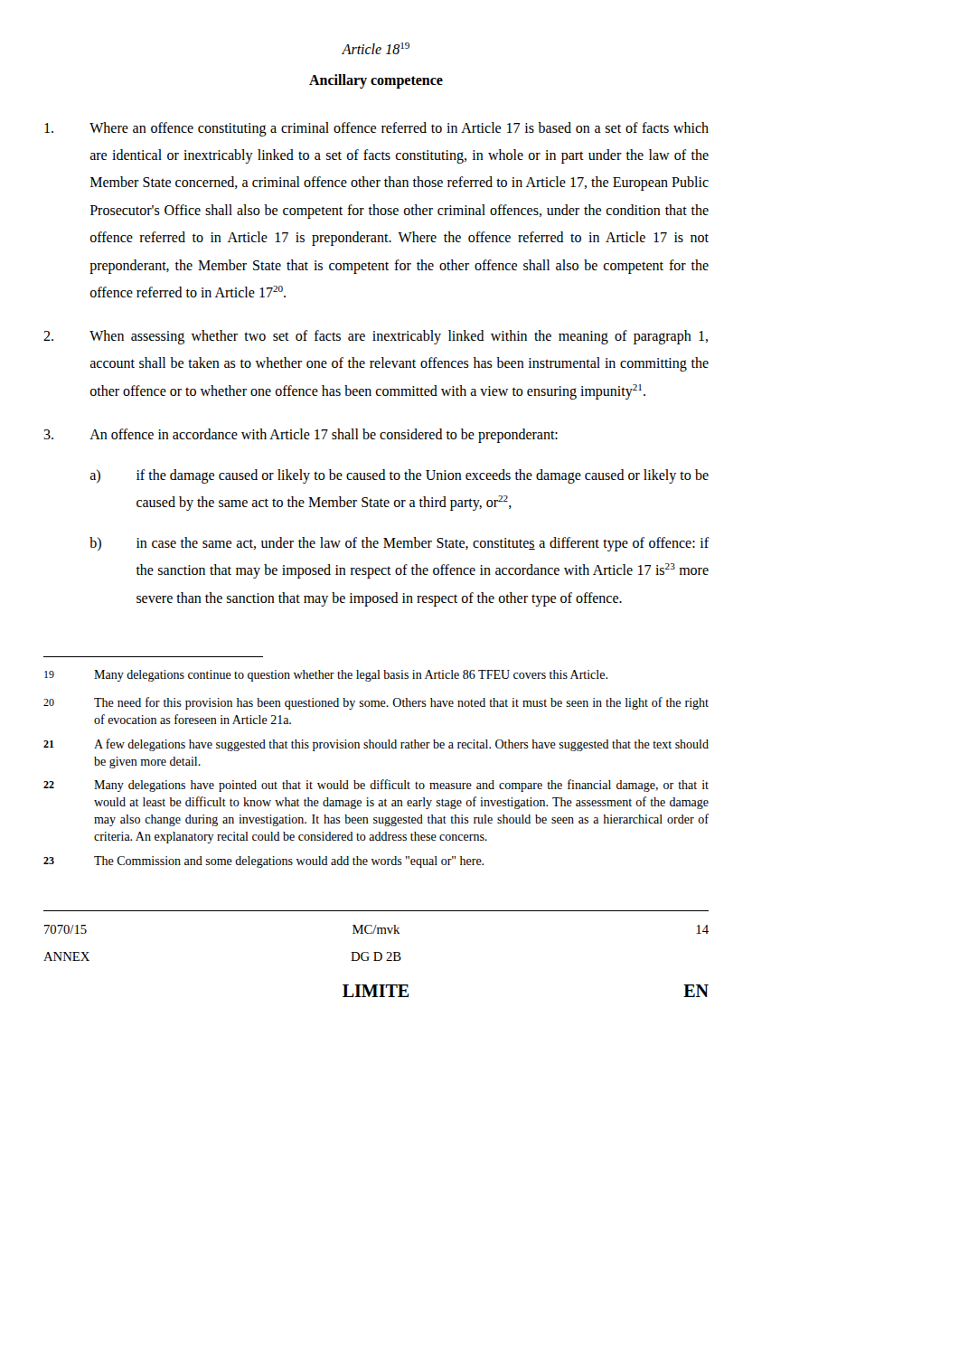Article 1819
Ancillary competence
Where an offence constituting a criminal offence referred to in Article 17 is based on a set of facts which are identical or inextricably linked to a set of facts constituting, in whole or in part under the law of the Member State concerned, a criminal offence other than those referred to in Article 17, the European Public Prosecutor's Office shall also be competent for those other criminal offences, under the condition that the offence referred to in Article 17 is preponderant. Where the offence referred to in Article 17 is not preponderant, the Member State that is competent for the other offence shall also be competent for the offence referred to in Article 1720.
When assessing whether two set of facts are inextricably linked within the meaning of paragraph 1, account shall be taken as to whether one of the relevant offences has been instrumental in committing the other offence or to whether one offence has been committed with a view to ensuring impunity21.
An offence in accordance with Article 17 shall be considered to be preponderant:
if the damage caused or likely to be caused to the Union exceeds the damage caused or likely to be caused by the same act to the Member State or a third party, or22,
in case the same act, under the law of the Member State, constitutes a different type of offence: if the sanction that may be imposed in respect of the offence in accordance with Article 17 is23 more severe than the sanction that may be imposed in respect of the other type of offence.
| 19 | Many delegations continue to question whether the legal basis in Article 86 TFEU covers this Article. |
| 20 | The need for this provision has been questioned by some. Others have noted that it must be seen in the light of the right of evocation as foreseen in Article 21a. |
| 21 | A few delegations have suggested that this provision should rather be a recital. Others have suggested that the text should be given more detail. |
| 22 | Many delegations have pointed out that it would be difficult to measure and compare the financial damage, or that it would at least be difficult to know what the damage is at an early stage of investigation. The assessment of the damage may also change during an investigation. It has been suggested that this rule should be seen as a hierarchical order of criteria. An explanatory recital could be considered to address these concerns. |
| 23 | The Commission and some delegations would add the words "equal or" here. |
| 7070/15 | MC/mvk | 14 |
| ANNEX | DG D 2B | |
| | LIMITE | EN |